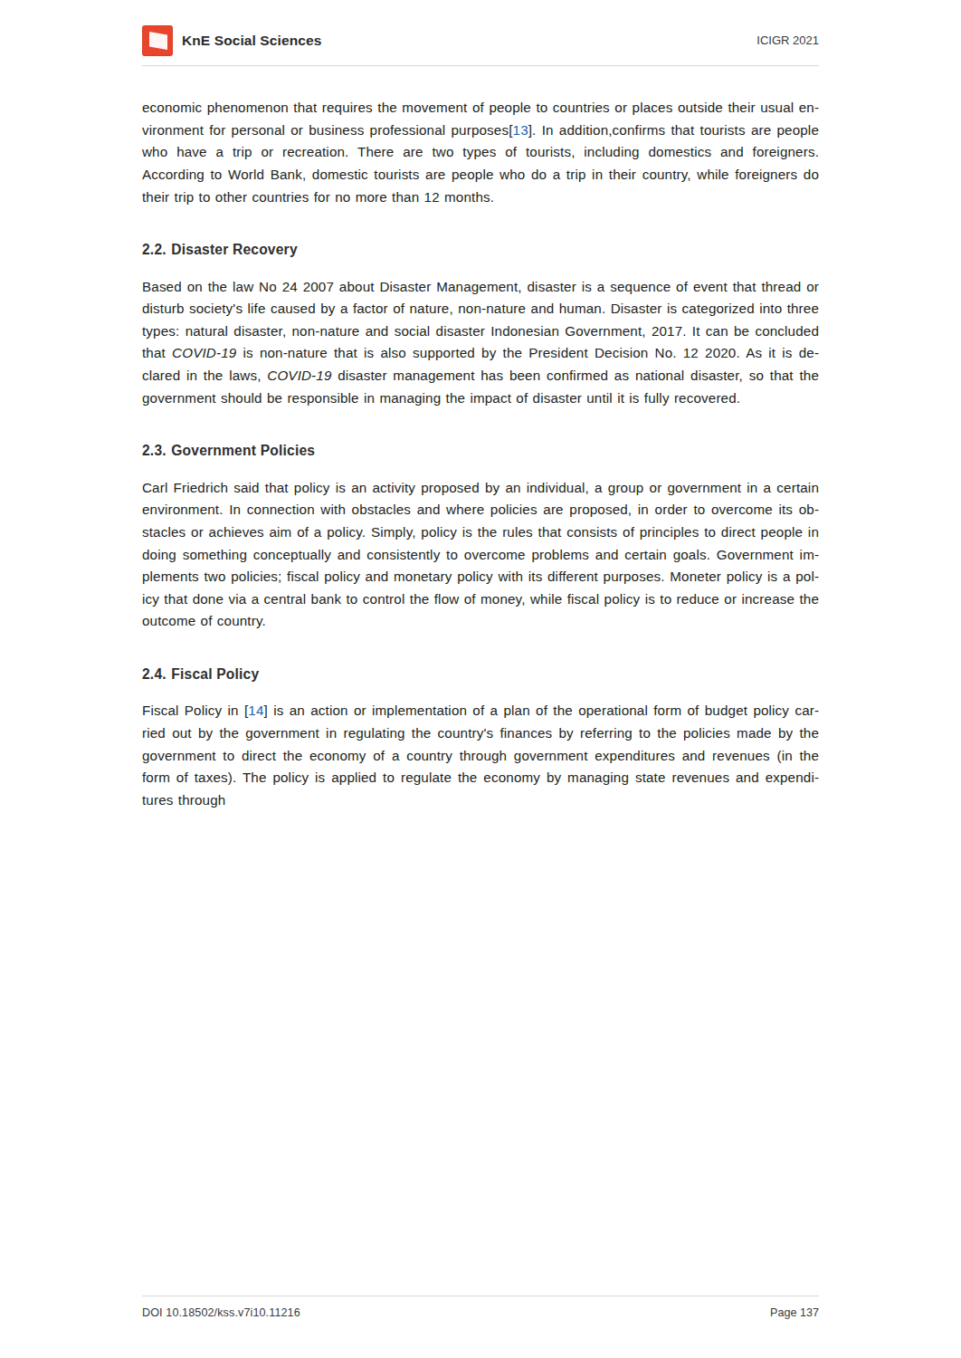KnE Social Sciences
ICIGR 2021
economic phenomenon that requires the movement of people to countries or places outside their usual environment for personal or business professional purposes[13]. In addition,confirms that tourists are people who have a trip or recreation. There are two types of tourists, including domestics and foreigners. According to World Bank, domestic tourists are people who do a trip in their country, while foreigners do their trip to other countries for no more than 12 months.
2.2. Disaster Recovery
Based on the law No 24 2007 about Disaster Management, disaster is a sequence of event that thread or disturb society's life caused by a factor of nature, non-nature and human. Disaster is categorized into three types: natural disaster, non-nature and social disaster Indonesian Government, 2017. It can be concluded that COVID-19 is non-nature that is also supported by the President Decision No. 12 2020. As it is declared in the laws, COVID-19 disaster management has been confirmed as national disaster, so that the government should be responsible in managing the impact of disaster until it is fully recovered.
2.3. Government Policies
Carl Friedrich said that policy is an activity proposed by an individual, a group or government in a certain environment. In connection with obstacles and where policies are proposed, in order to overcome its obstacles or achieves aim of a policy. Simply, policy is the rules that consists of principles to direct people in doing something conceptually and consistently to overcome problems and certain goals. Government implements two policies; fiscal policy and monetary policy with its different purposes. Moneter policy is a policy that done via a central bank to control the flow of money, while fiscal policy is to reduce or increase the outcome of country.
2.4. Fiscal Policy
Fiscal Policy in [14] is an action or implementation of a plan of the operational form of budget policy carried out by the government in regulating the country's finances by referring to the policies made by the government to direct the economy of a country through government expenditures and revenues (in the form of taxes). The policy is applied to regulate the economy by managing state revenues and expenditures through
DOI 10.18502/kss.v7i10.11216
Page 137